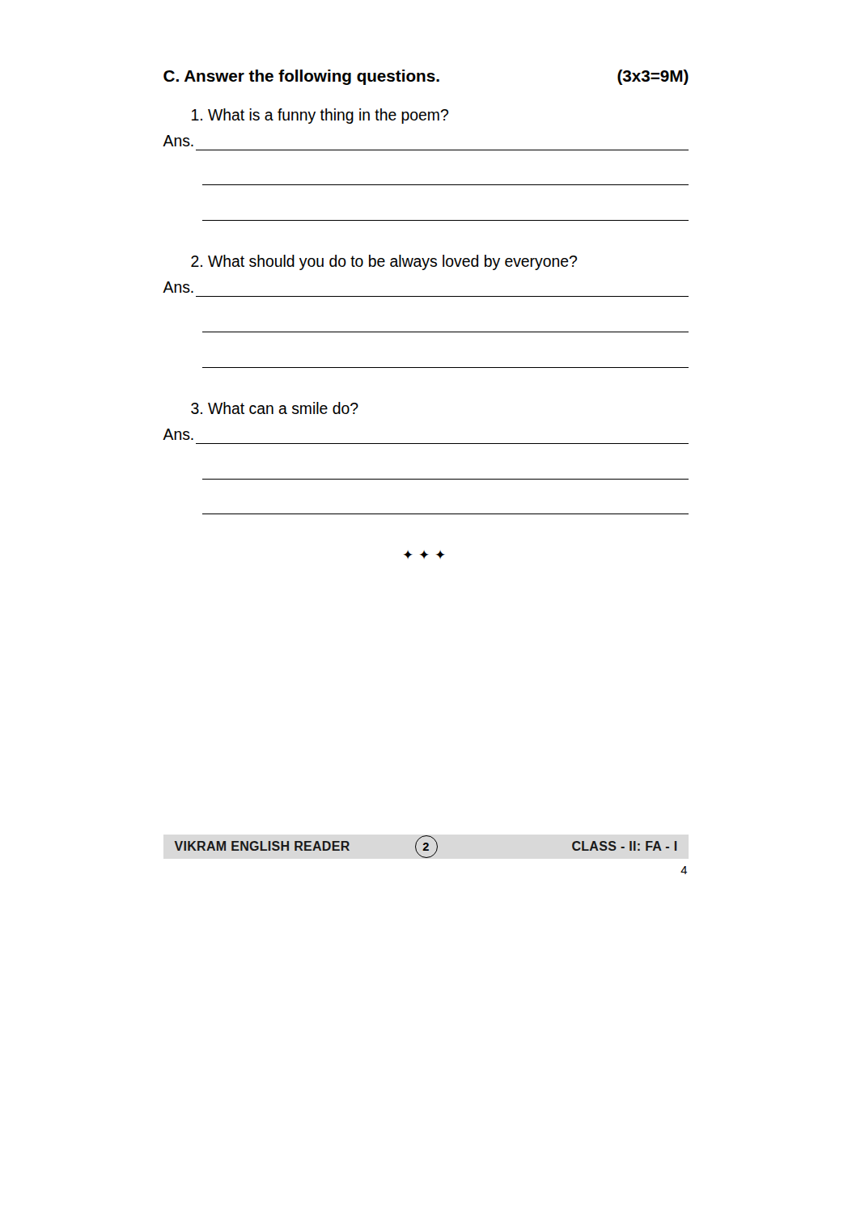C. Answer the following questions. (3x3=9M)
1. What is a funny thing in the poem?
Ans.
2. What should you do to be always loved by everyone?
Ans.
3. What can a smile do?
Ans.
✦✦✦
VIKRAM ENGLISH READER 2 CLASS - II: FA - I
4